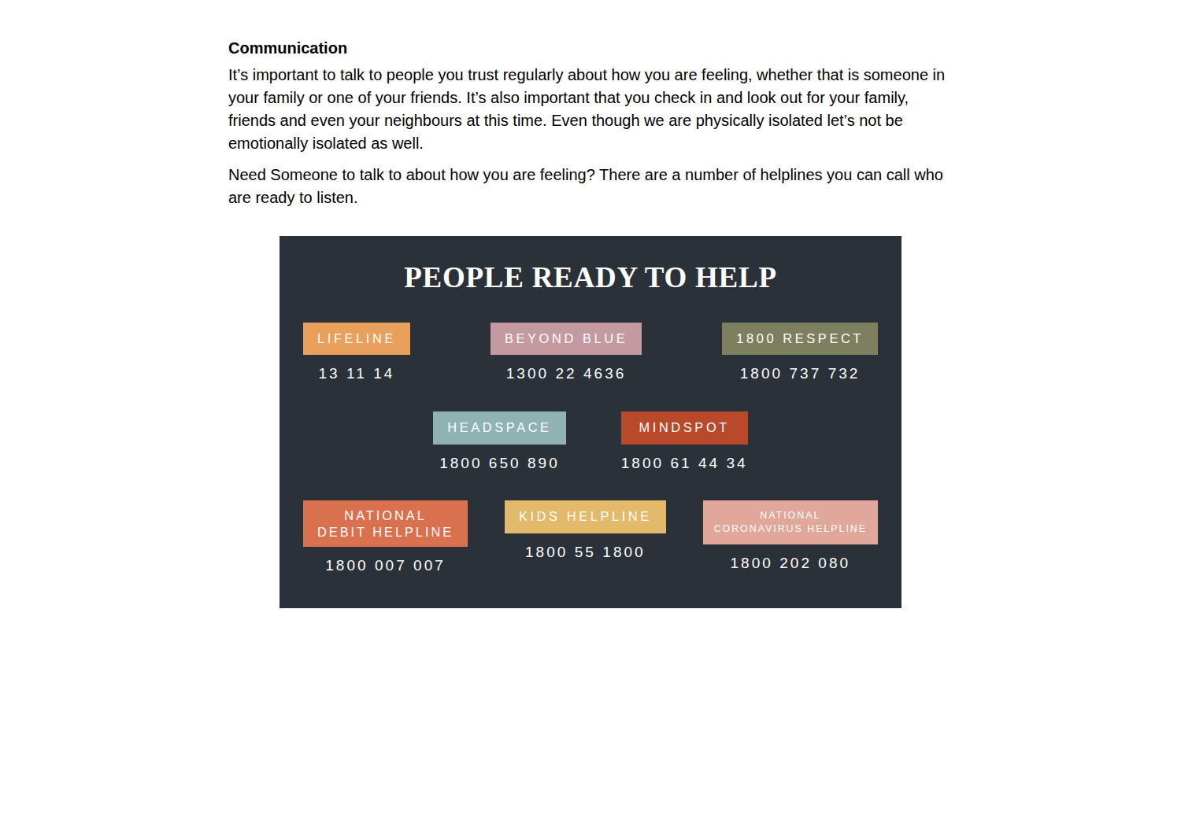Communication
It’s important to talk to people you trust regularly about how you are feeling, whether that is someone in your family or one of your friends. It’s also important that you check in and look out for your family, friends and even your neighbours at this time. Even though we are physically isolated let’s not be emotionally isolated as well.
Need Someone to talk to about how you are feeling? There are a number of helplines you can call who are ready to listen.
People ready to help
Lifeline 13 11 14
Beyond Blue 1300 22 4636
1800 Respect 1800 737 732
Headspace 1800 650 890
Mindspot 1800 61 44 34
National
Debit Helpline 1800 007 007
Kids Helpline 1800 55 1800
National
Coronavirus Helpline 1800 202 080